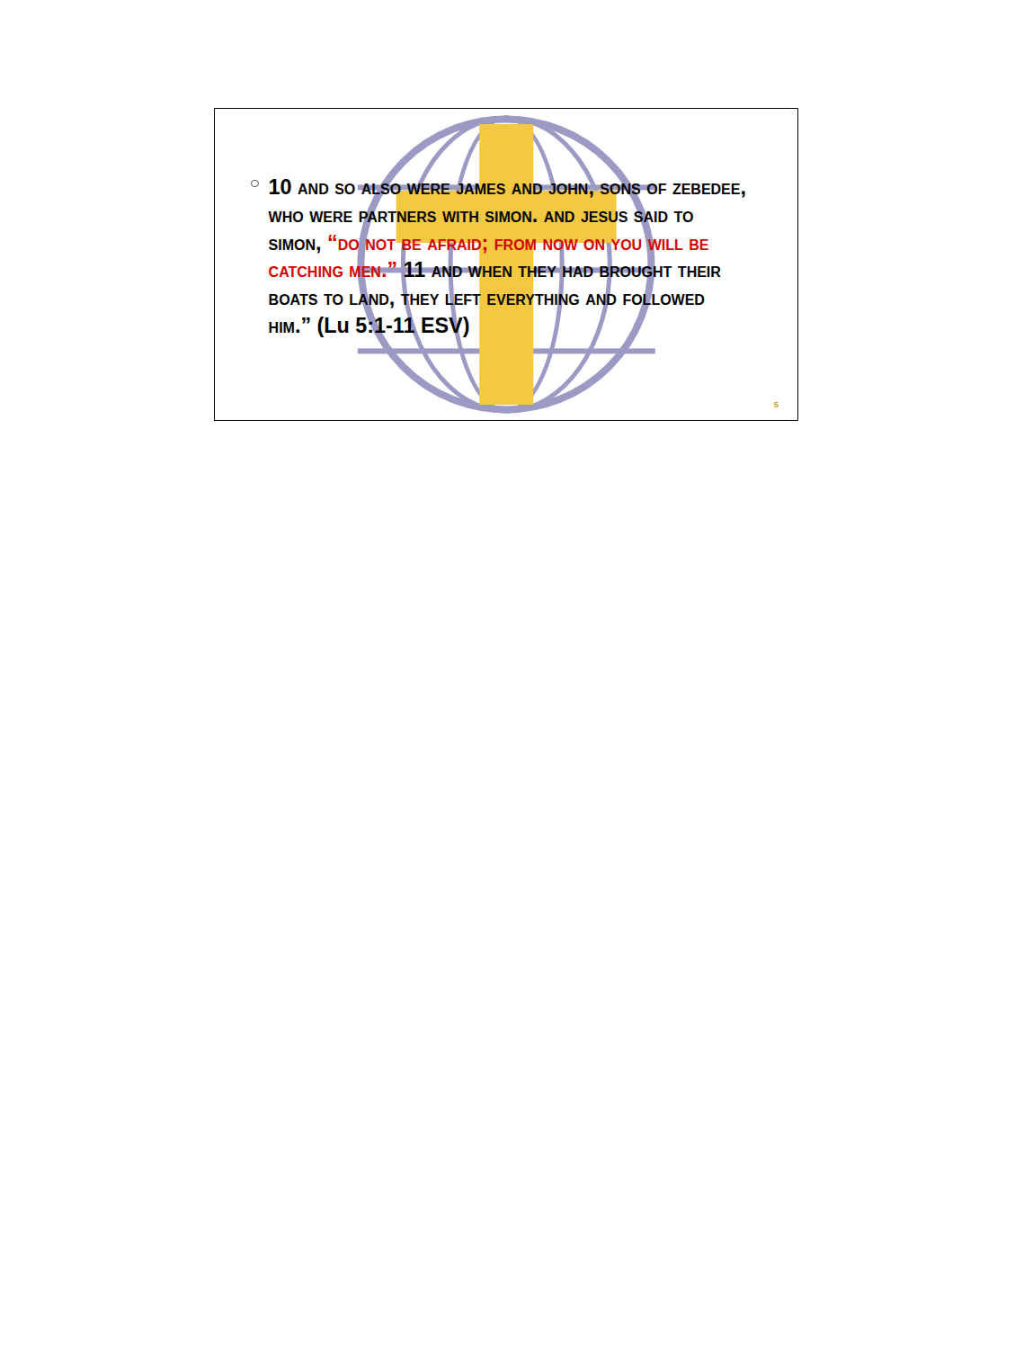10 and so also were James and John, sons of Zebedee, who were partners with Simon. And Jesus said to Simon, “Do not be afraid; from now on you will be catching men.” 11 And when they had brought their boats to land, they left everything and followed him.” (Lu 5:1-11 ESV)
5